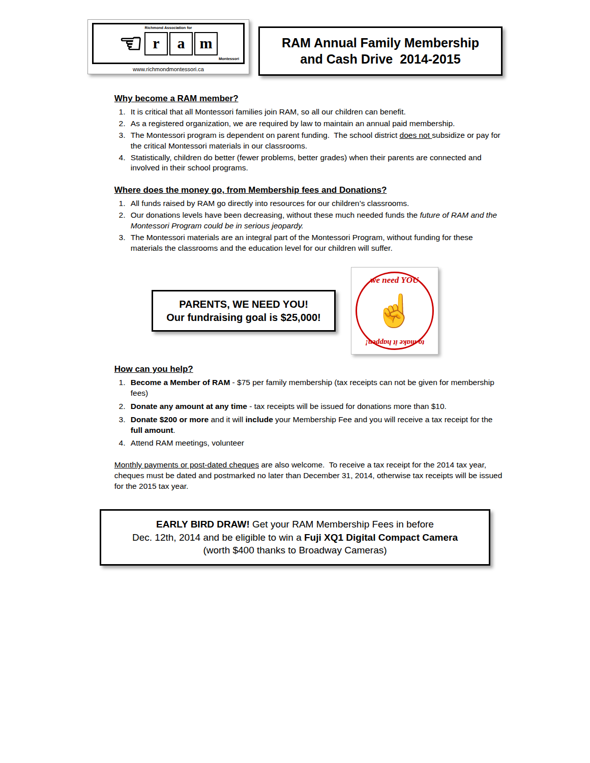Richmond Association for
☜ r a m
Montessori
www.richmondmontessori.ca
RAM Annual Family Membership
and Cash Drive 2014-2015
Why become a RAM member?
It is critical that all Montessori families join RAM, so all our children can benefit.
As a registered organization, we are required by law to maintain an annual paid membership.
The Montessori program is dependent on parent funding. The school district does not subsidize or pay for the critical Montessori materials in our classrooms.
Statistically, children do better (fewer problems, better grades) when their parents are connected and involved in their school programs.
Where does the money go, from Membership fees and Donations?
All funds raised by RAM go directly into resources for our children’s classrooms.
Our donations levels have been decreasing, without these much needed funds the future of RAM and the Montessori Program could be in serious jeopardy.
The Montessori materials are an integral part of the Montessori Program, without funding for these materials the classrooms and the education level for our children will suffer.
PARENTS, WE NEED YOU!
Our fundraising goal is $25,000!
we need YOU
☝
to make it happen!
How can you help?
Become a Member of RAM - $75 per family membership (tax receipts can not be given for membership fees)
Donate any amount at any time - tax receipts will be issued for donations more than $10.
Donate $200 or more and it will include your Membership Fee and you will receive a tax receipt for the full amount.
Attend RAM meetings, volunteer
Monthly payments or post-dated cheques are also welcome. To receive a tax receipt for the 2014 tax year, cheques must be dated and postmarked no later than December 31, 2014, otherwise tax receipts will be issued for the 2015 tax year.
EARLY BIRD DRAW! Get your RAM Membership Fees in before
Dec. 12th, 2014 and be eligible to win a Fuji XQ1 Digital Compact Camera
(worth $400 thanks to Broadway Cameras)